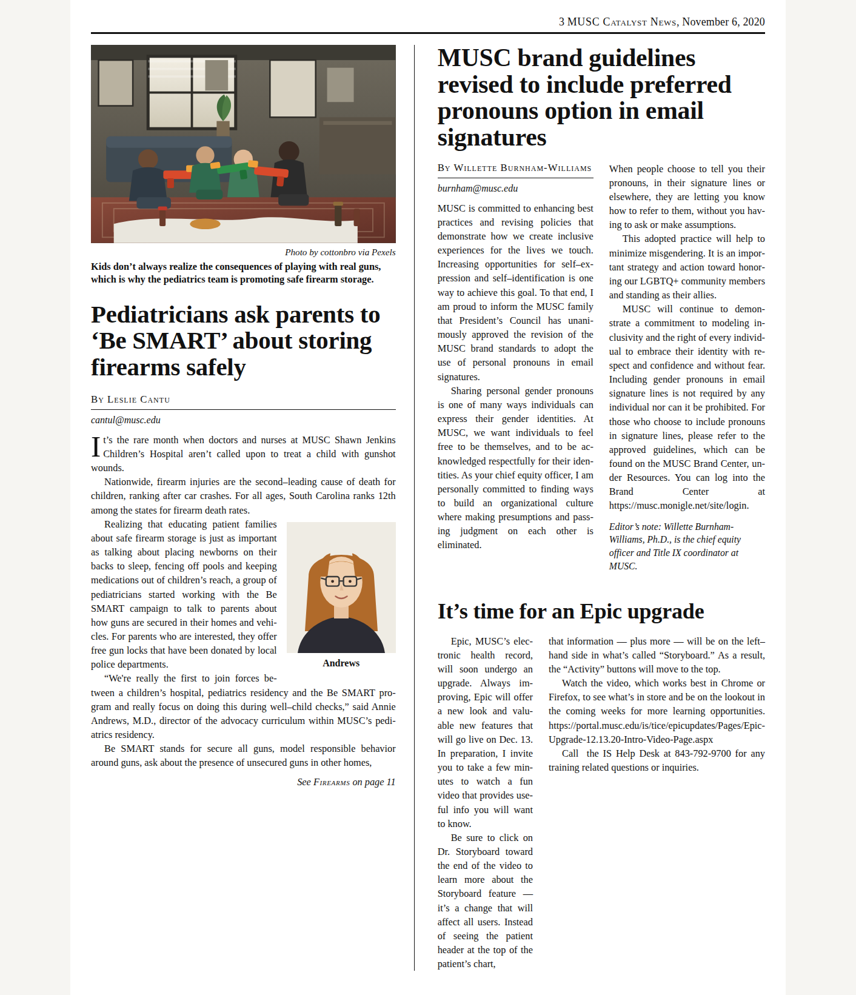3 MUSC Catalyst News, November 6, 2020
Photo by cottonbro via Pexels
Kids don’t always realize the consequences of playing with real guns, which is why the pediatrics team is promoting safe firearm storage.
Pediatricians ask parents to ‘Be SMART’ about storing firearms safely
By Leslie Cantu
cantul@musc.edu
It’s the rare month when doctors and nurses at MUSC Shawn Jenkins Children’s Hospital aren’t called upon to treat a child with gunshot wounds.
Nationwide, firearm injuries are the second–leading cause of death for children, ranking after car crashes. For all ages, South Carolina ranks 12th among the states for firearm death rates.
Andrews
Realizing that educating patient families about safe firearm storage is just as important as talking about placing newborns on their backs to sleep, fencing off pools and keeping medications out of children’s reach, a group of pediatricians started working with the Be SMART campaign to talk to parents about how guns are secured in their homes and vehicles. For parents who are interested, they offer free gun locks that have been donated by local police departments.
“We're really the first to join forces between a children’s hospital, pediatrics residency and the Be SMART program and really focus on doing this during well–child checks,” said Annie Andrews, M.D., director of the advocacy curriculum within MUSC’s pediatrics residency.
Be SMART stands for secure all guns, model responsible behavior around guns, ask about the presence of unsecured guns in other homes,
See Firearms on page 11
MUSC brand guidelines revised to include preferred pronouns option in email signatures
By Willette Burnham-Williams
burnham@musc.edu
MUSC is committed to enhancing best practices and revising policies that demonstrate how we create inclusive experiences for the lives we touch. Increasing opportunities for self–expression and self–identification is one way to achieve this goal. To that end, I am proud to inform the MUSC family that President’s Council has unanimously approved the revision of the MUSC brand standards to adopt the use of personal pronouns in email signatures.
Sharing personal gender pronouns is one of many ways individuals can express their gender identities. At MUSC, we want individuals to feel free to be themselves, and to be acknowledged respectfully for their identities. As your chief equity officer, I am personally committed to finding ways to build an organizational culture where making presumptions and passing judgment on each other is eliminated.
When people choose to tell you their pronouns, in their signature lines or elsewhere, they are letting you know how to refer to them, without you having to ask or make assumptions.
This adopted practice will help to minimize misgendering. It is an important strategy and action toward honoring our LGBTQ+ community members and standing as their allies.
MUSC will continue to demonstrate a commitment to modeling inclusivity and the right of every individual to embrace their identity with respect and confidence and without fear. Including gender pronouns in email signature lines is not required by any individual nor can it be prohibited. For those who choose to include pronouns in signature lines, please refer to the approved guidelines, which can be found on the MUSC Brand Center, under Resources. You can log into the Brand Center at https://musc.monigle.net/site/login.
Editor’s note: Willette Burnham-Williams, Ph.D., is the chief equity officer and Title IX coordinator at MUSC.
It’s time for an Epic upgrade
Epic, MUSC’s electronic health record, will soon undergo an upgrade. Always improving, Epic will offer a new look and valuable new features that will go live on Dec. 13. In preparation, I invite you to take a few minutes to watch a fun video that provides useful info you will want to know.
Be sure to click on Dr. Storyboard toward the end of the video to learn more about the Storyboard feature — it’s a change that will affect all users. Instead of seeing the patient header at the top of the patient’s chart,
that information — plus more — will be on the left–hand side in what’s called “Storyboard.” As a result, the “Activity” buttons will move to the top.
Watch the video, which works best in Chrome or Firefox, to see what’s in store and be on the lookout in the coming weeks for more learning opportunities. https://portal.musc.edu/is/tice/epicupdates/Pages/Epic-Upgrade-12.13.20-Intro-Video-Page.aspx
Call the IS Help Desk at 843-792-9700 for any training related questions or inquiries.